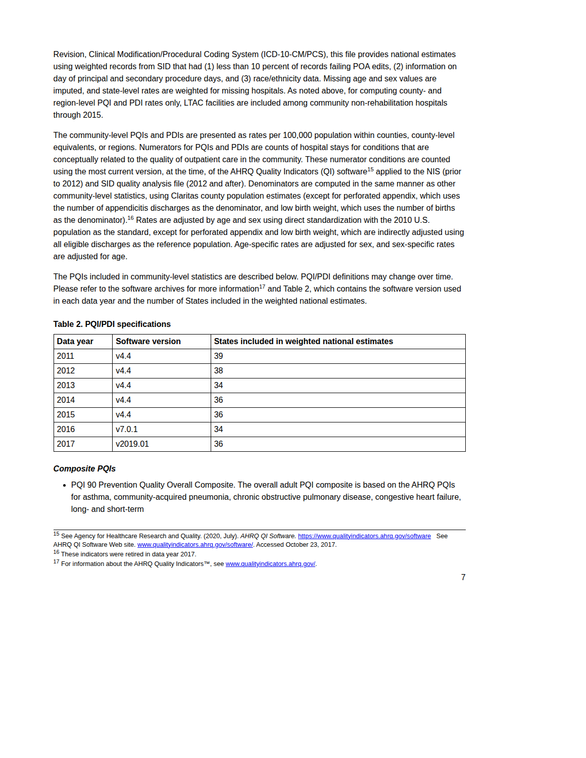Revision, Clinical Modification/Procedural Coding System (ICD-10-CM/PCS), this file provides national estimates using weighted records from SID that had (1) less than 10 percent of records failing POA edits, (2) information on day of principal and secondary procedure days, and (3) race/ethnicity data. Missing age and sex values are imputed, and state-level rates are weighted for missing hospitals. As noted above, for computing county- and region-level PQI and PDI rates only, LTAC facilities are included among community non-rehabilitation hospitals through 2015.
The community-level PQIs and PDIs are presented as rates per 100,000 population within counties, county-level equivalents, or regions. Numerators for PQIs and PDIs are counts of hospital stays for conditions that are conceptually related to the quality of outpatient care in the community. These numerator conditions are counted using the most current version, at the time, of the AHRQ Quality Indicators (QI) software15 applied to the NIS (prior to 2012) and SID quality analysis file (2012 and after). Denominators are computed in the same manner as other community-level statistics, using Claritas county population estimates (except for perforated appendix, which uses the number of appendicitis discharges as the denominator, and low birth weight, which uses the number of births as the denominator).16 Rates are adjusted by age and sex using direct standardization with the 2010 U.S. population as the standard, except for perforated appendix and low birth weight, which are indirectly adjusted using all eligible discharges as the reference population. Age-specific rates are adjusted for sex, and sex-specific rates are adjusted for age.
The PQIs included in community-level statistics are described below. PQI/PDI definitions may change over time. Please refer to the software archives for more information17 and Table 2, which contains the software version used in each data year and the number of States included in the weighted national estimates.
Table 2. PQI/PDI specifications
| Data year | Software version | States included in weighted national estimates |
| --- | --- | --- |
| 2011 | v4.4 | 39 |
| 2012 | v4.4 | 38 |
| 2013 | v4.4 | 34 |
| 2014 | v4.4 | 36 |
| 2015 | v4.4 | 36 |
| 2016 | v7.0.1 | 34 |
| 2017 | v2019.01 | 36 |
Composite PQIs
PQI 90 Prevention Quality Overall Composite. The overall adult PQI composite is based on the AHRQ PQIs for asthma, community-acquired pneumonia, chronic obstructive pulmonary disease, congestive heart failure, long- and short-term
15 See Agency for Healthcare Research and Quality. (2020, July). AHRQ QI Software. https://www.qualityindicators.ahrq.gov/software See AHRQ QI Software Web site. www.qualityindicators.ahrq.gov/software/. Accessed October 23, 2017.
16 These indicators were retired in data year 2017.
17 For information about the AHRQ Quality Indicators™, see www.qualityindicators.ahrq.gov/.
7